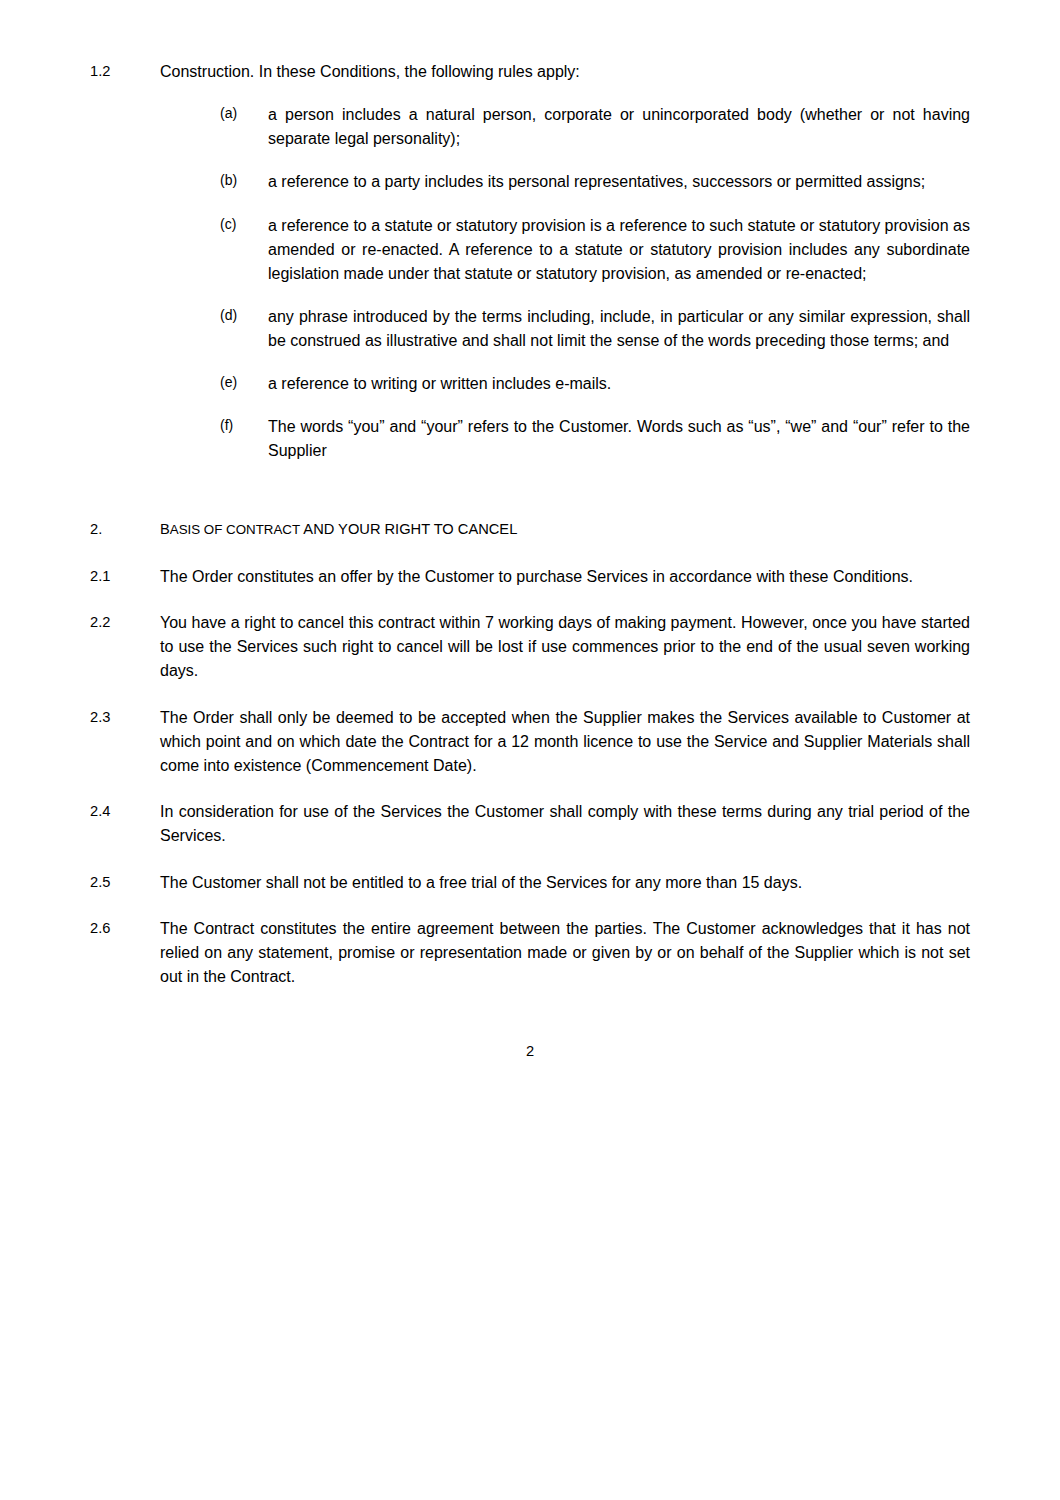1.2
Construction. In these Conditions, the following rules apply:
(a) a person includes a natural person, corporate or unincorporated body (whether or not having separate legal personality);
(b) a reference to a party includes its personal representatives, successors or permitted assigns;
(c) a reference to a statute or statutory provision is a reference to such statute or statutory provision as amended or re-enacted. A reference to a statute or statutory provision includes any subordinate legislation made under that statute or statutory provision, as amended or re-enacted;
(d) any phrase introduced by the terms including, include, in particular or any similar expression, shall be construed as illustrative and shall not limit the sense of the words preceding those terms; and
(e) a reference to writing or written includes e-mails.
(f) The words “you” and “your” refers to the Customer. Words such as “us”, “we” and “our” refer to the Supplier
2.
BASIS OF CONTRACT AND YOUR RIGHT TO CANCEL
2.1
The Order constitutes an offer by the Customer to purchase Services in accordance with these Conditions.
2.2
You have a right to cancel this contract within 7 working days of making payment. However, once you have started to use the Services such right to cancel will be lost if use commences prior to the end of the usual seven working days.
2.3
The Order shall only be deemed to be accepted when the Supplier makes the Services available to Customer at which point and on which date the Contract for a 12 month licence to use the Service and Supplier Materials shall come into existence (Commencement Date).
2.4
In consideration for use of the Services the Customer shall comply with these terms during any trial period of the Services.
2.5
The Customer shall not be entitled to a free trial of the Services for any more than 15 days.
2.6
The Contract constitutes the entire agreement between the parties. The Customer acknowledges that it has not relied on any statement, promise or representation made or given by or on behalf of the Supplier which is not set out in the Contract.
2